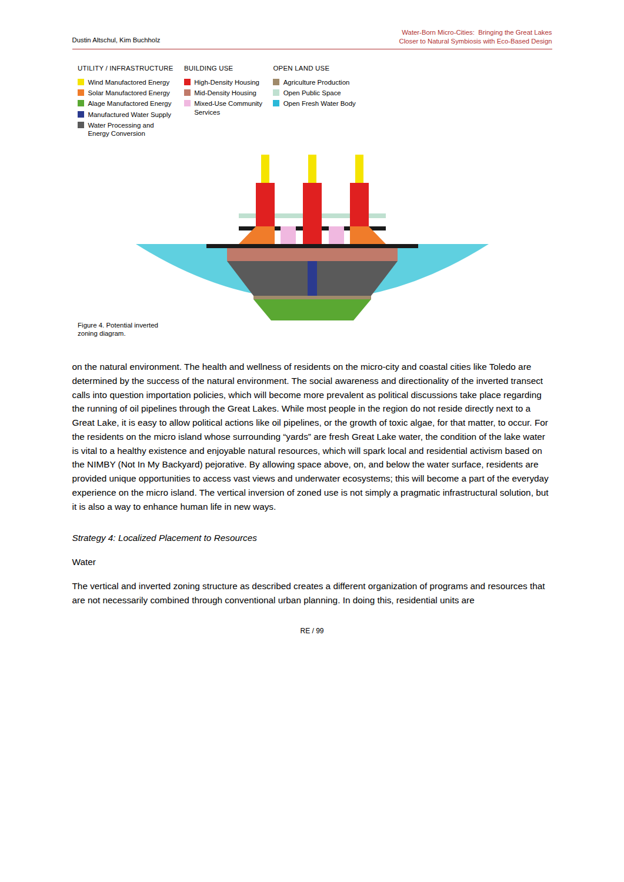Dustin Altschul, Kim Buchholz
Water-Born Micro-Cities: Bringing the Great Lakes
Closer to Natural Symbiosis with Eco-Based Design
UTILITY / INFRASTRUCTURE
Wind Manufactored Energy
Solar Manufactored Energy
Alage Manufactored Energy
Manufactured Water Supply
Water Processing and
Energy Conversion
BUILDING USE
High-Density Housing
Mid-Density Housing
Mixed-Use Community
Services
OPEN LAND USE
Agriculture Production
Open Public Space
Open Fresh Water Body
Figure 4. Potential inverted zoning diagram.
on the natural environment. The health and wellness of residents on the micro-city and coastal cities like Toledo are determined by the success of the natural environment. The social awareness and directionality of the inverted transect calls into question importation policies, which will become more prevalent as political discussions take place regarding the running of oil pipelines through the Great Lakes. While most people in the region do not reside directly next to a Great Lake, it is easy to allow political actions like oil pipelines, or the growth of toxic algae, for that matter, to occur. For the residents on the micro island whose surrounding “yards” are fresh Great Lake water, the condition of the lake water is vital to a healthy existence and enjoyable natural resources, which will spark local and residential activism based on the NIMBY (Not In My Backyard) pejorative. By allowing space above, on, and below the water surface, residents are provided unique opportunities to access vast views and underwater ecosystems; this will become a part of the everyday experience on the micro island. The vertical inversion of zoned use is not simply a pragmatic infrastructural solution, but it is also a way to enhance human life in new ways.
Strategy 4: Localized Placement to Resources
Water
The vertical and inverted zoning structure as described creates a different organization of programs and resources that are not necessarily combined through conventional urban planning. In doing this, residential units are
RE / 99